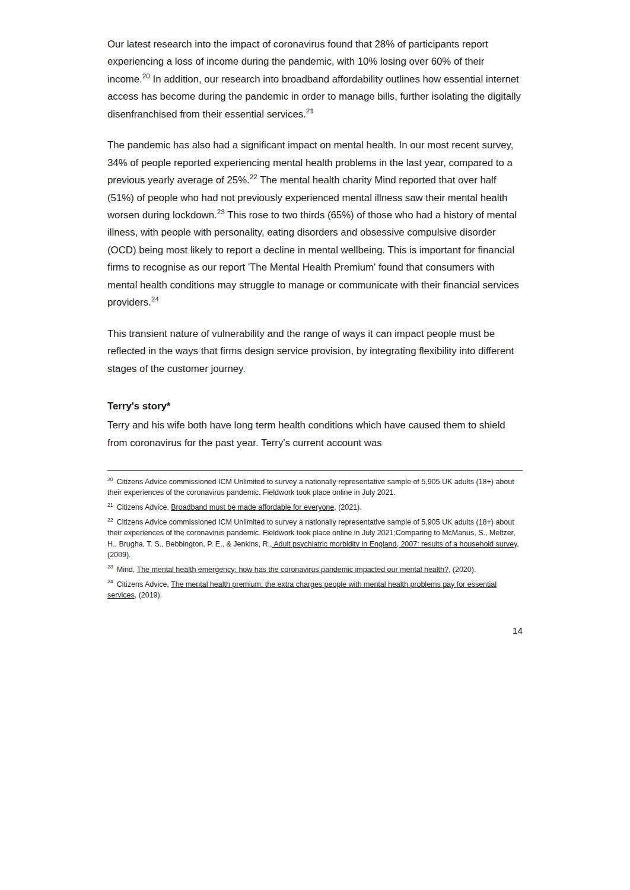Our latest research into the impact of coronavirus found that 28% of participants report experiencing a loss of income during the pandemic, with 10% losing over 60% of their income.20 In addition, our research into broadband affordability outlines how essential internet access has become during the pandemic in order to manage bills, further isolating the digitally disenfranchised from their essential services.21
The pandemic has also had a significant impact on mental health. In our most recent survey, 34% of people reported experiencing mental health problems in the last year, compared to a previous yearly average of 25%.22 The mental health charity Mind reported that over half (51%) of people who had not previously experienced mental illness saw their mental health worsen during lockdown.23 This rose to two thirds (65%) of those who had a history of mental illness, with people with personality, eating disorders and obsessive compulsive disorder (OCD) being most likely to report a decline in mental wellbeing. This is important for financial firms to recognise as our report 'The Mental Health Premium' found that consumers with mental health conditions may struggle to manage or communicate with their financial services providers.24
This transient nature of vulnerability and the range of ways it can impact people must be reflected in the ways that firms design service provision, by integrating flexibility into different stages of the customer journey.
Terry's story*
Terry and his wife both have long term health conditions which have caused them to shield from coronavirus for the past year. Terry's current account was
20 Citizens Advice commissioned ICM Unlimited to survey a nationally representative sample of 5,905 UK adults (18+) about their experiences of the coronavirus pandemic. Fieldwork took place online in July 2021.
21 Citizens Advice, Broadband must be made affordable for everyone, (2021).
22 Citizens Advice commissioned ICM Unlimited to survey a nationally representative sample of 5,905 UK adults (18+) about their experiences of the coronavirus pandemic. Fieldwork took place online in July 2021;Comparing to McManus, S., Meltzer, H., Brugha, T. S., Bebbington, P. E., & Jenkins, R., Adult psychiatric morbidity in England, 2007: results of a household survey, (2009).
23 Mind, The mental health emergency: how has the coronavirus pandemic impacted our mental health?, (2020).
24 Citizens Advice, The mental health premium: the extra charges people with mental health problems pay for essential services, (2019).
14